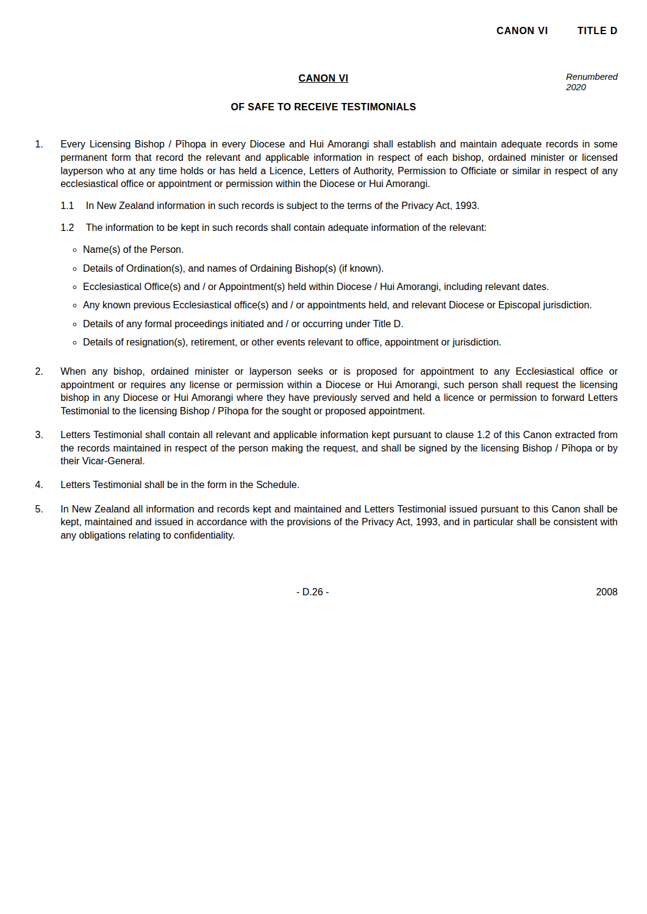CANON VI TITLE D
Renumbered
2020
CANON VI
OF SAFE TO RECEIVE TESTIMONIALS
1.
Every Licensing Bishop / Pīhopa in every Diocese and Hui Amorangi shall establish and maintain adequate records in some permanent form that record the relevant and applicable information in respect of each bishop, ordained minister or licensed layperson who at any time holds or has held a Licence, Letters of Authority, Permission to Officiate or similar in respect of any ecclesiastical office or appointment or permission within the Diocese or Hui Amorangi.
1.1
In New Zealand information in such records is subject to the terms of the Privacy Act, 1993.
1.2
The information to be kept in such records shall contain adequate information of the relevant:
Name(s) of the Person.
Details of Ordination(s), and names of Ordaining Bishop(s) (if known).
Ecclesiastical Office(s) and / or Appointment(s) held within Diocese / Hui Amorangi, including relevant dates.
Any known previous Ecclesiastical office(s) and / or appointments held, and relevant Diocese or Episcopal jurisdiction.
Details of any formal proceedings initiated and / or occurring under Title D.
Details of resignation(s), retirement, or other events relevant to office, appointment or jurisdiction.
2.
When any bishop, ordained minister or layperson seeks or is proposed for appointment to any Ecclesiastical office or appointment or requires any license or permission within a Diocese or Hui Amorangi, such person shall request the licensing bishop in any Diocese or Hui Amorangi where they have previously served and held a licence or permission to forward Letters Testimonial to the licensing Bishop / Pīhopa for the sought or proposed appointment.
3.
Letters Testimonial shall contain all relevant and applicable information kept pursuant to clause 1.2 of this Canon extracted from the records maintained in respect of the person making the request, and shall be signed by the licensing Bishop / Pīhopa or by their Vicar-General.
4.
Letters Testimonial shall be in the form in the Schedule.
5.
In New Zealand all information and records kept and maintained and Letters Testimonial issued pursuant to this Canon shall be kept, maintained and issued in accordance with the provisions of the Privacy Act, 1993, and in particular shall be consistent with any obligations relating to confidentiality.
- D.26 -
2008